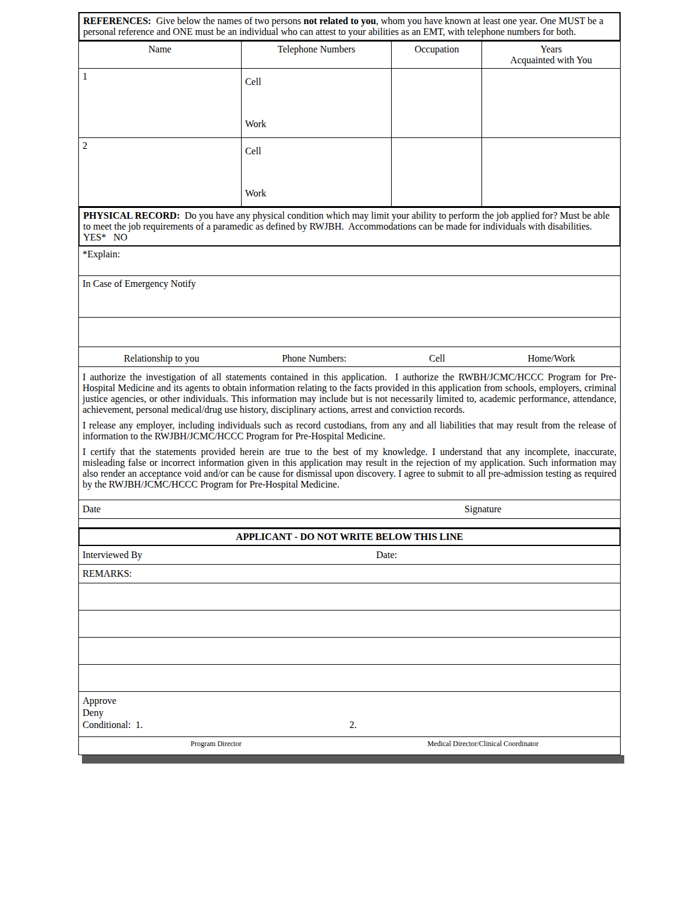REFERENCES: Give below the names of two persons not related to you, whom you have known at least one year. One MUST be a personal reference and ONE must be an individual who can attest to your abilities as an EMT, with telephone numbers for both.
| Name | Telephone Numbers | Occupation | Years Acquainted with You |
| --- | --- | --- | --- |
| 1 | Cell Work | | |
| 2 | Cell Work | | |
PHYSICAL RECORD: Do you have any physical condition which may limit your ability to perform the job applied for? Must be able to meet the job requirements of a paramedic as defined by RWJBH. Accommodations can be made for individuals with disabilities. YES* NO
*Explain:
In Case of Emergency Notify
Relationship to you Phone Numbers: Cell Home/Work
I authorize the investigation of all statements contained in this application. I authorize the RWBH/JCMC/HCCC Program for Pre-Hospital Medicine and its agents to obtain information relating to the facts provided in this application from schools, employers, criminal justice agencies, or other individuals. This information may include but is not necessarily limited to, academic performance, attendance, achievement, personal medical/drug use history, disciplinary actions, arrest and conviction records.
I release any employer, including individuals such as record custodians, from any and all liabilities that may result from the release of information to the RWJBH/JCMC/HCCC Program for Pre-Hospital Medicine.
I certify that the statements provided herein are true to the best of my knowledge. I understand that any incomplete, inaccurate, misleading false or incorrect information given in this application may result in the rejection of my application. Such information may also render an acceptance void and/or can be cause for dismissal upon discovery. I agree to submit to all pre-admission testing as required by the RWJBH/JCMC/HCCC Program for Pre-Hospital Medicine.
Date
Signature
APPLICANT - DO NOT WRITE BELOW THIS LINE
Interviewed By
Date:
REMARKS:
Approve
Deny
Conditional: 1.
2.
Program Director
Medical Director/Clinical Coordinator